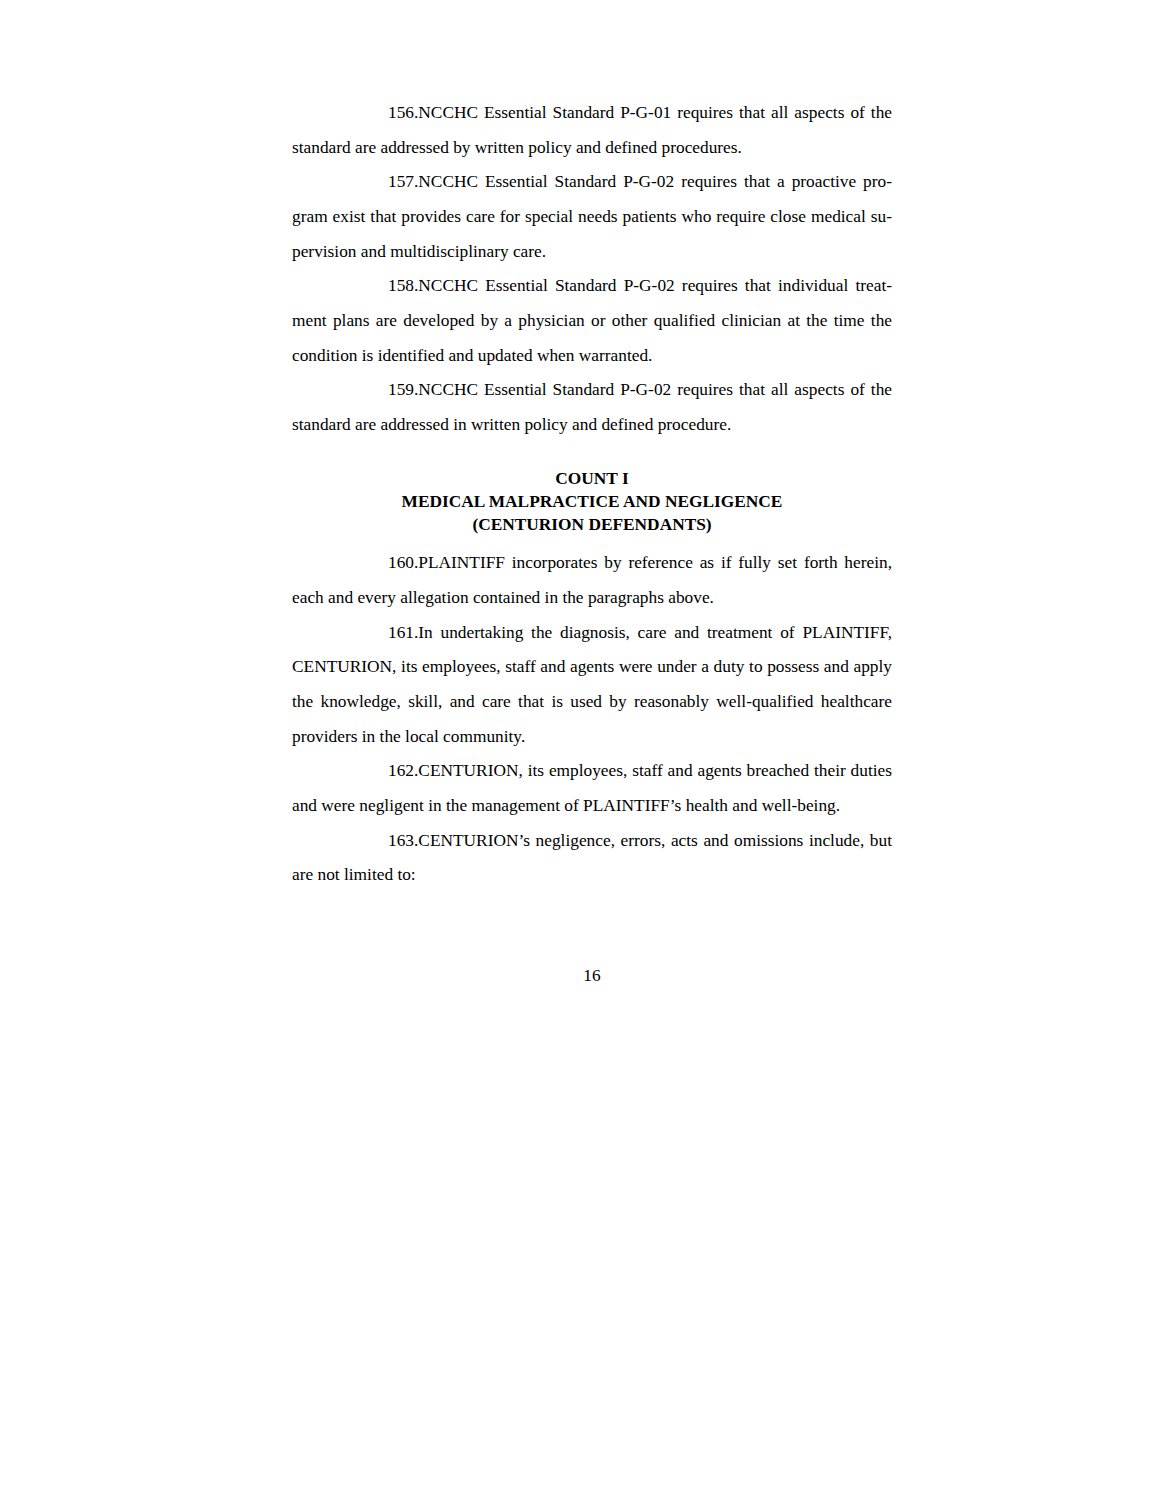156. NCCHC Essential Standard P-G-01 requires that all aspects of the standard are addressed by written policy and defined procedures.
157. NCCHC Essential Standard P-G-02 requires that a proactive program exist that provides care for special needs patients who require close medical supervision and multidisciplinary care.
158. NCCHC Essential Standard P-G-02 requires that individual treatment plans are developed by a physician or other qualified clinician at the time the condition is identified and updated when warranted.
159. NCCHC Essential Standard P-G-02 requires that all aspects of the standard are addressed in written policy and defined procedure.
COUNT I MEDICAL MALPRACTICE AND NEGLIGENCE (CENTURION DEFENDANTS)
160. PLAINTIFF incorporates by reference as if fully set forth herein, each and every allegation contained in the paragraphs above.
161. In undertaking the diagnosis, care and treatment of PLAINTIFF, CENTURION, its employees, staff and agents were under a duty to possess and apply the knowledge, skill, and care that is used by reasonably well-qualified healthcare providers in the local community.
162. CENTURION, its employees, staff and agents breached their duties and were negligent in the management of PLAINTIFF’s health and well-being.
163. CENTURION’s negligence, errors, acts and omissions include, but are not limited to:
16